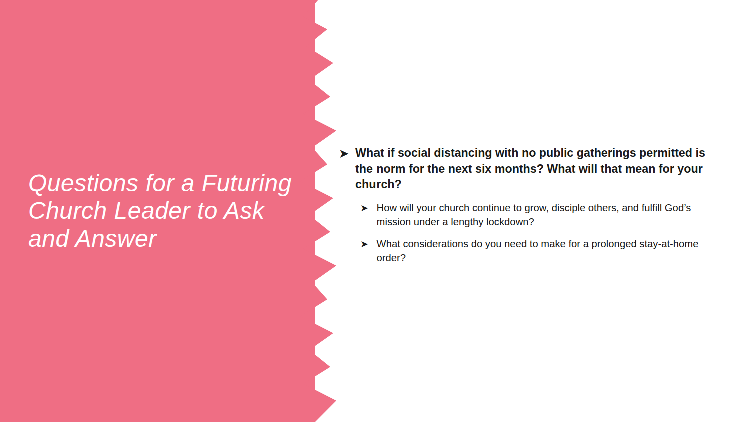Questions for a Futuring Church Leader to Ask and Answer
What if social distancing with no public gatherings permitted is the norm for the next six months? What will that mean for your church?
How will your church continue to grow, disciple others, and fulfill God’s mission under a lengthy lockdown?
What considerations do you need to make for a prolonged stay-at-home order?